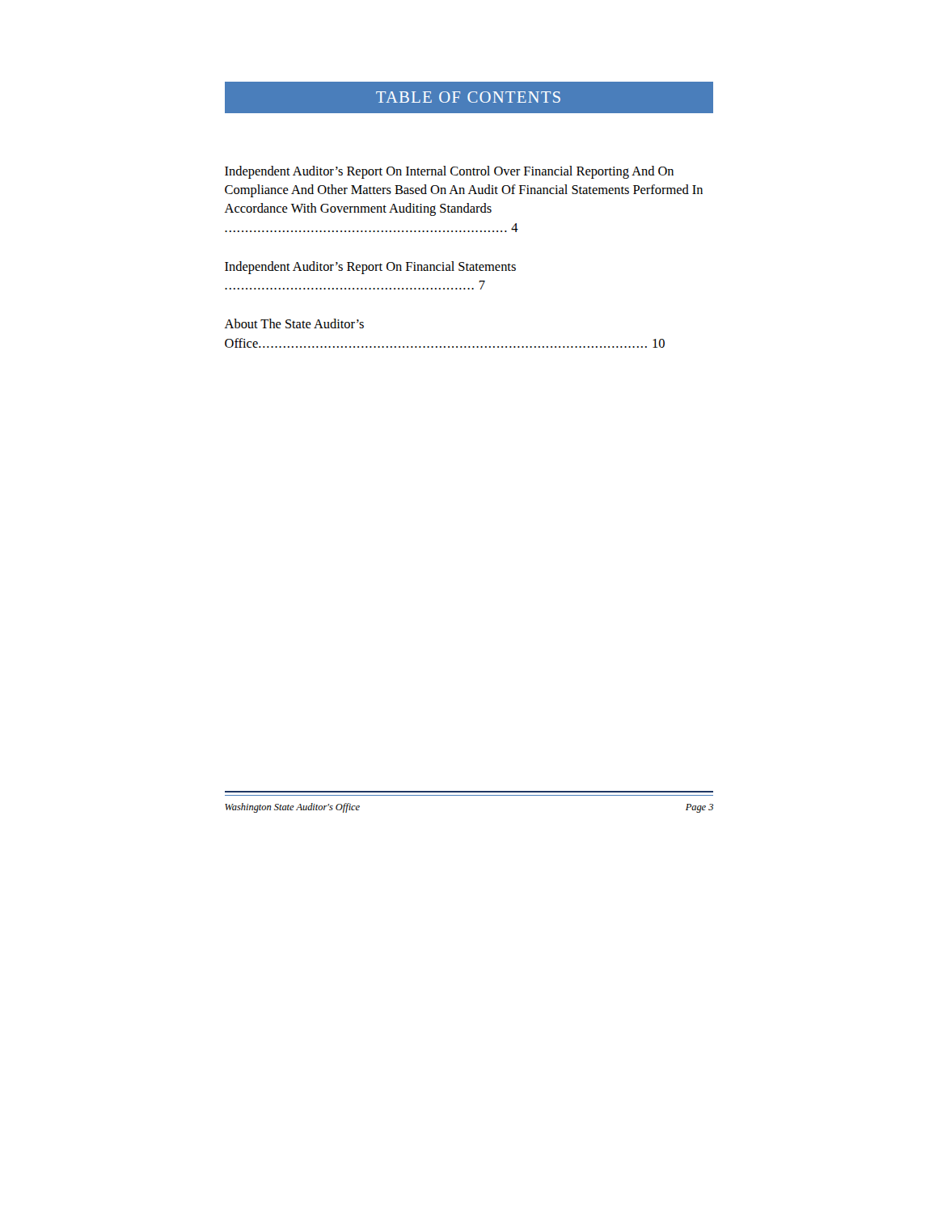TABLE OF CONTENTS
Independent Auditor’s Report On Internal Control Over Financial Reporting And On Compliance And Other Matters Based On An Audit Of Financial Statements Performed In Accordance With Government Auditing Standards ..................................................................... 4
Independent Auditor’s Report On Financial Statements ............................................................. 7
About The State Auditor’s Office............................................................................................... 10
Washington State Auditor's Office Page 3